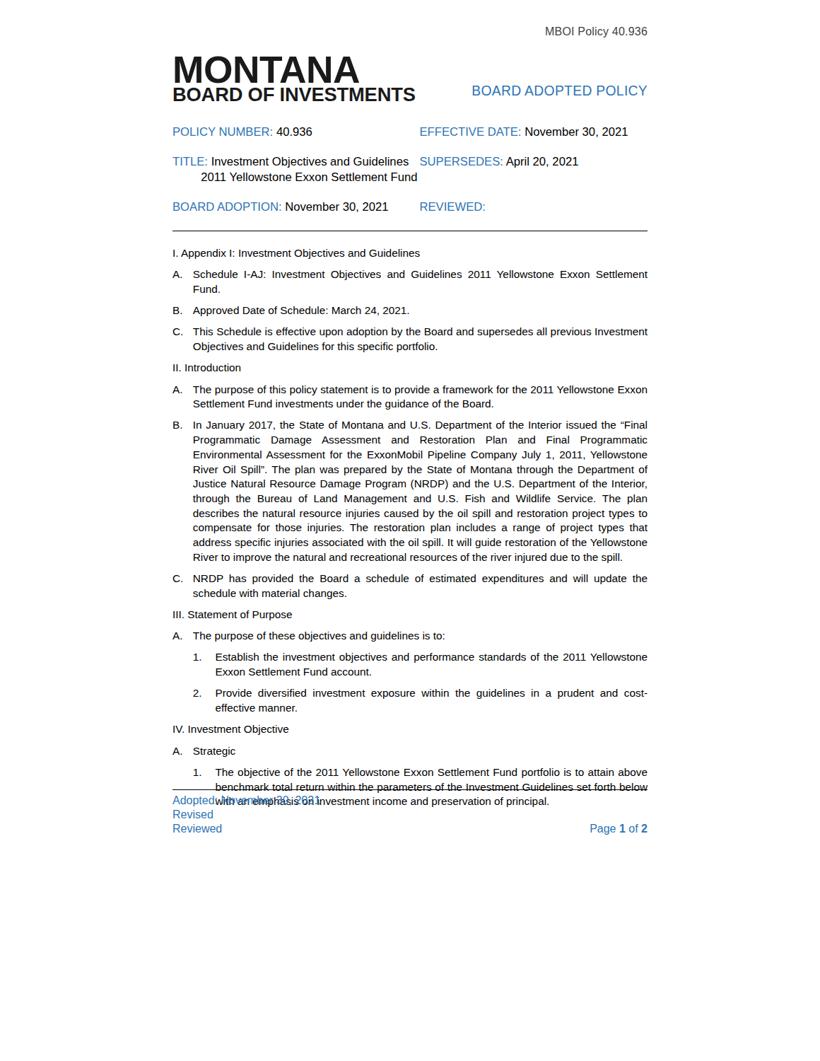MBOI Policy 40.936
MONTANA BOARD OF INVESTMENTS
BOARD ADOPTED POLICY
| POLICY NUMBER: 40.936 | EFFECTIVE DATE: November 30, 2021 |
| TITLE: Investment Objectives and Guidelines 2011 Yellowstone Exxon Settlement Fund | SUPERSEDES: April 20, 2021 |
| BOARD ADOPTION: November 30, 2021 | REVIEWED: |
I. Appendix I: Investment Objectives and Guidelines
A. Schedule I-AJ: Investment Objectives and Guidelines 2011 Yellowstone Exxon Settlement Fund.
B. Approved Date of Schedule: March 24, 2021.
C. This Schedule is effective upon adoption by the Board and supersedes all previous Investment Objectives and Guidelines for this specific portfolio.
II. Introduction
A. The purpose of this policy statement is to provide a framework for the 2011 Yellowstone Exxon Settlement Fund investments under the guidance of the Board.
B. In January 2017, the State of Montana and U.S. Department of the Interior issued the “Final Programmatic Damage Assessment and Restoration Plan and Final Programmatic Environmental Assessment for the ExxonMobil Pipeline Company July 1, 2011, Yellowstone River Oil Spill”. The plan was prepared by the State of Montana through the Department of Justice Natural Resource Damage Program (NRDP) and the U.S. Department of the Interior, through the Bureau of Land Management and U.S. Fish and Wildlife Service. The plan describes the natural resource injuries caused by the oil spill and restoration project types to compensate for those injuries. The restoration plan includes a range of project types that address specific injuries associated with the oil spill. It will guide restoration of the Yellowstone River to improve the natural and recreational resources of the river injured due to the spill.
C. NRDP has provided the Board a schedule of estimated expenditures and will update the schedule with material changes.
III. Statement of Purpose
A. The purpose of these objectives and guidelines is to:
1. Establish the investment objectives and performance standards of the 2011 Yellowstone Exxon Settlement Fund account.
2. Provide diversified investment exposure within the guidelines in a prudent and cost-effective manner.
IV. Investment Objective
A. Strategic
1. The objective of the 2011 Yellowstone Exxon Settlement Fund portfolio is to attain above benchmark total return within the parameters of the Investment Guidelines set forth below with an emphasis on investment income and preservation of principal.
Adopted: November 30, 2021
Revised
Reviewed
Page 1 of 2